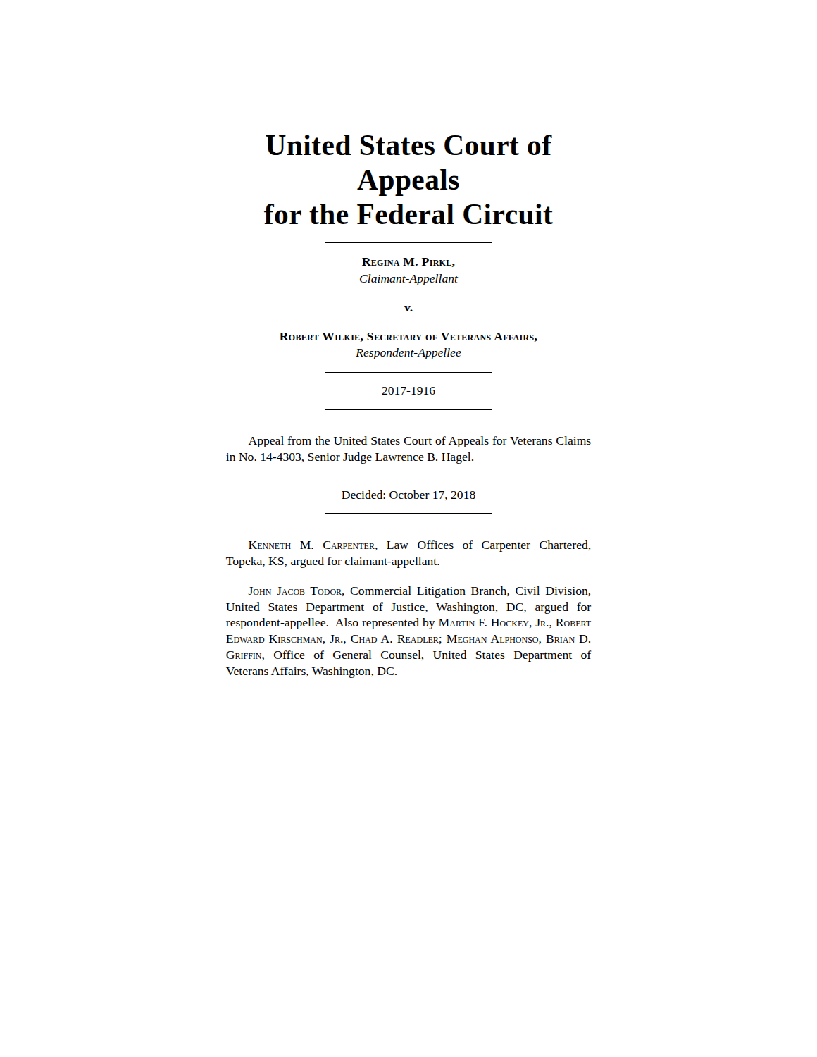United States Court of Appeals
for the Federal Circuit
Regina M. Pirkl,
Claimant-Appellant
v.
Robert Wilkie, Secretary of Veterans Affairs,
Respondent-Appellee
2017-1916
Appeal from the United States Court of Appeals for Veterans Claims in No. 14-4303, Senior Judge Lawrence B. Hagel.
Decided: October 17, 2018
Kenneth M. Carpenter, Law Offices of Carpenter Chartered, Topeka, KS, argued for claimant-appellant.
John Jacob Todor, Commercial Litigation Branch, Civil Division, United States Department of Justice, Washington, DC, argued for respondent-appellee. Also represented by Martin F. Hockey, Jr., Robert Edward Kirschman, Jr., Chad A. Readler; Meghan Alphonso, Brian D. Griffin, Office of General Counsel, United States Department of Veterans Affairs, Washington, DC.